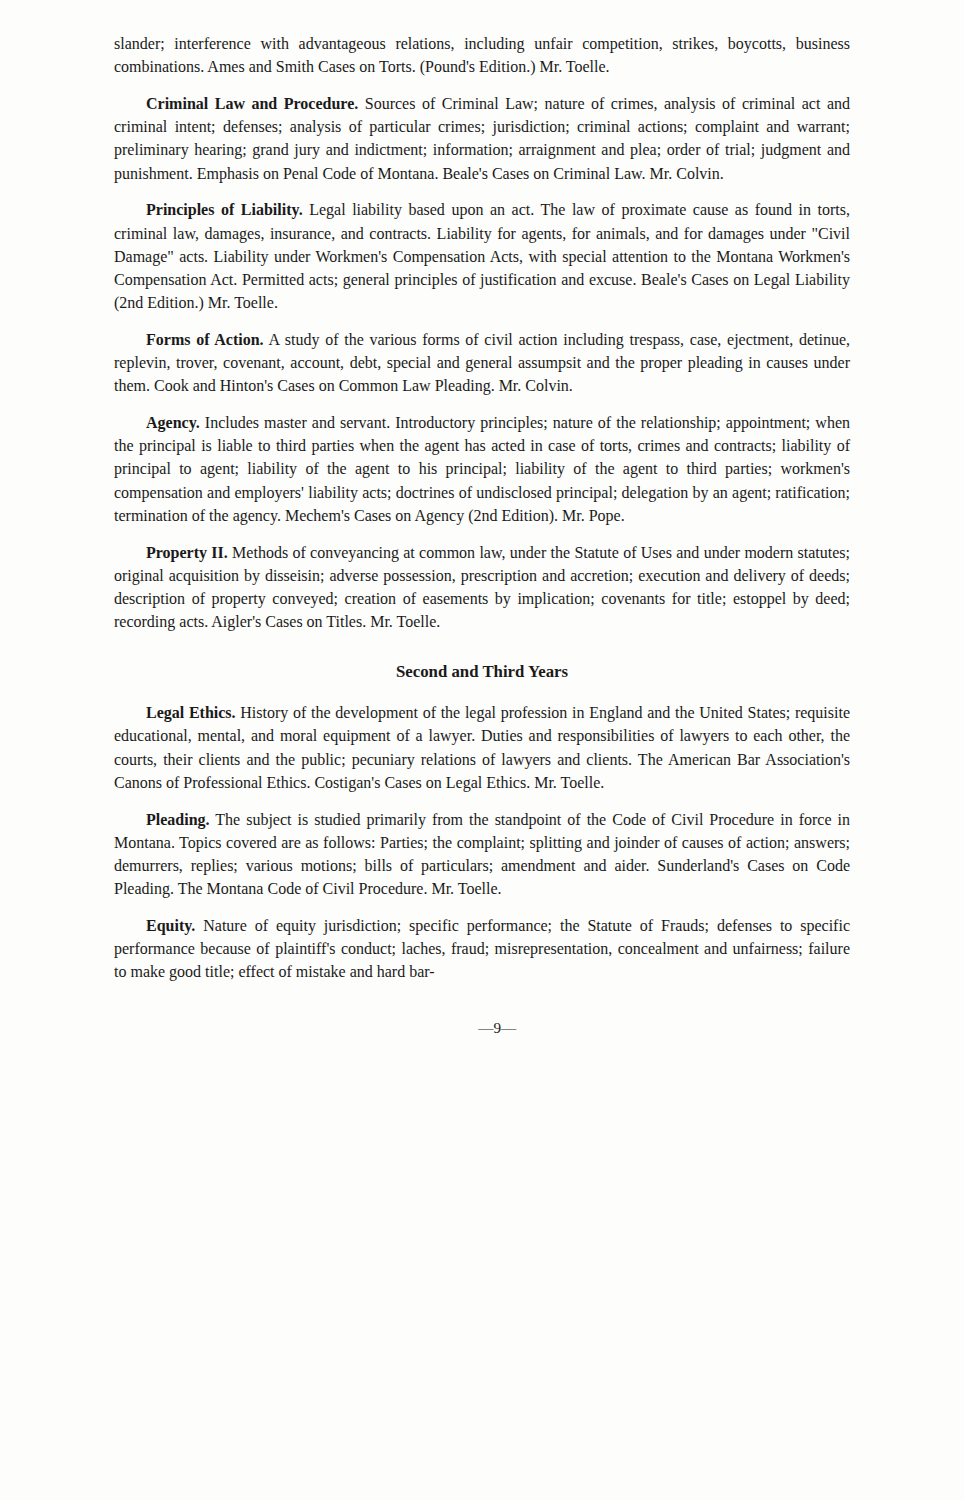slander; interference with advantageous relations, including unfair competition, strikes, boycotts, business combinations. Ames and Smith Cases on Torts. (Pound's Edition.) Mr. Toelle.
Criminal Law and Procedure. Sources of Criminal Law; nature of crimes, analysis of criminal act and criminal intent; defenses; analysis of particular crimes; jurisdiction; criminal actions; complaint and warrant; preliminary hearing; grand jury and indictment; information; arraignment and plea; order of trial; judgment and punishment. Emphasis on Penal Code of Montana. Beale's Cases on Criminal Law. Mr. Colvin.
Principles of Liability. Legal liability based upon an act. The law of proximate cause as found in torts, criminal law, damages, insurance, and contracts. Liability for agents, for animals, and for damages under "Civil Damage" acts. Liability under Workmen's Compensation Acts, with special attention to the Montana Workmen's Compensation Act. Permitted acts; general principles of justification and excuse. Beale's Cases on Legal Liability (2nd Edition.) Mr. Toelle.
Forms of Action. A study of the various forms of civil action including trespass, case, ejectment, detinue, replevin, trover, covenant, account, debt, special and general assumpsit and the proper pleading in causes under them. Cook and Hinton's Cases on Common Law Pleading. Mr. Colvin.
Agency. Includes master and servant. Introductory principles; nature of the relationship; appointment; when the principal is liable to third parties when the agent has acted in case of torts, crimes and contracts; liability of principal to agent; liability of the agent to his principal; liability of the agent to third parties; workmen's compensation and employers' liability acts; doctrines of undisclosed principal; delegation by an agent; ratification; termination of the agency. Mechem's Cases on Agency (2nd Edition). Mr. Pope.
Property II. Methods of conveyancing at common law, under the Statute of Uses and under modern statutes; original acquisition by disseisin; adverse possession, prescription and accretion; execution and delivery of deeds; description of property conveyed; creation of easements by implication; covenants for title; estoppel by deed; recording acts. Aigler's Cases on Titles. Mr. Toelle.
Second and Third Years
Legal Ethics. History of the development of the legal profession in England and the United States; requisite educational, mental, and moral equipment of a lawyer. Duties and responsibilities of lawyers to each other, the courts, their clients and the public; pecuniary relations of lawyers and clients. The American Bar Association's Canons of Professional Ethics. Costigan's Cases on Legal Ethics. Mr. Toelle.
Pleading. The subject is studied primarily from the standpoint of the Code of Civil Procedure in force in Montana. Topics covered are as follows: Parties; the complaint; splitting and joinder of causes of action; answers; demurrers, replies; various motions; bills of particulars; amendment and aider. Sunderland's Cases on Code Pleading. The Montana Code of Civil Procedure. Mr. Toelle.
Equity. Nature of equity jurisdiction; specific performance; the Statute of Frauds; defenses to specific performance because of plaintiff's conduct; laches, fraud; misrepresentation, concealment and unfairness; failure to make good title; effect of mistake and hard bar-
—9—